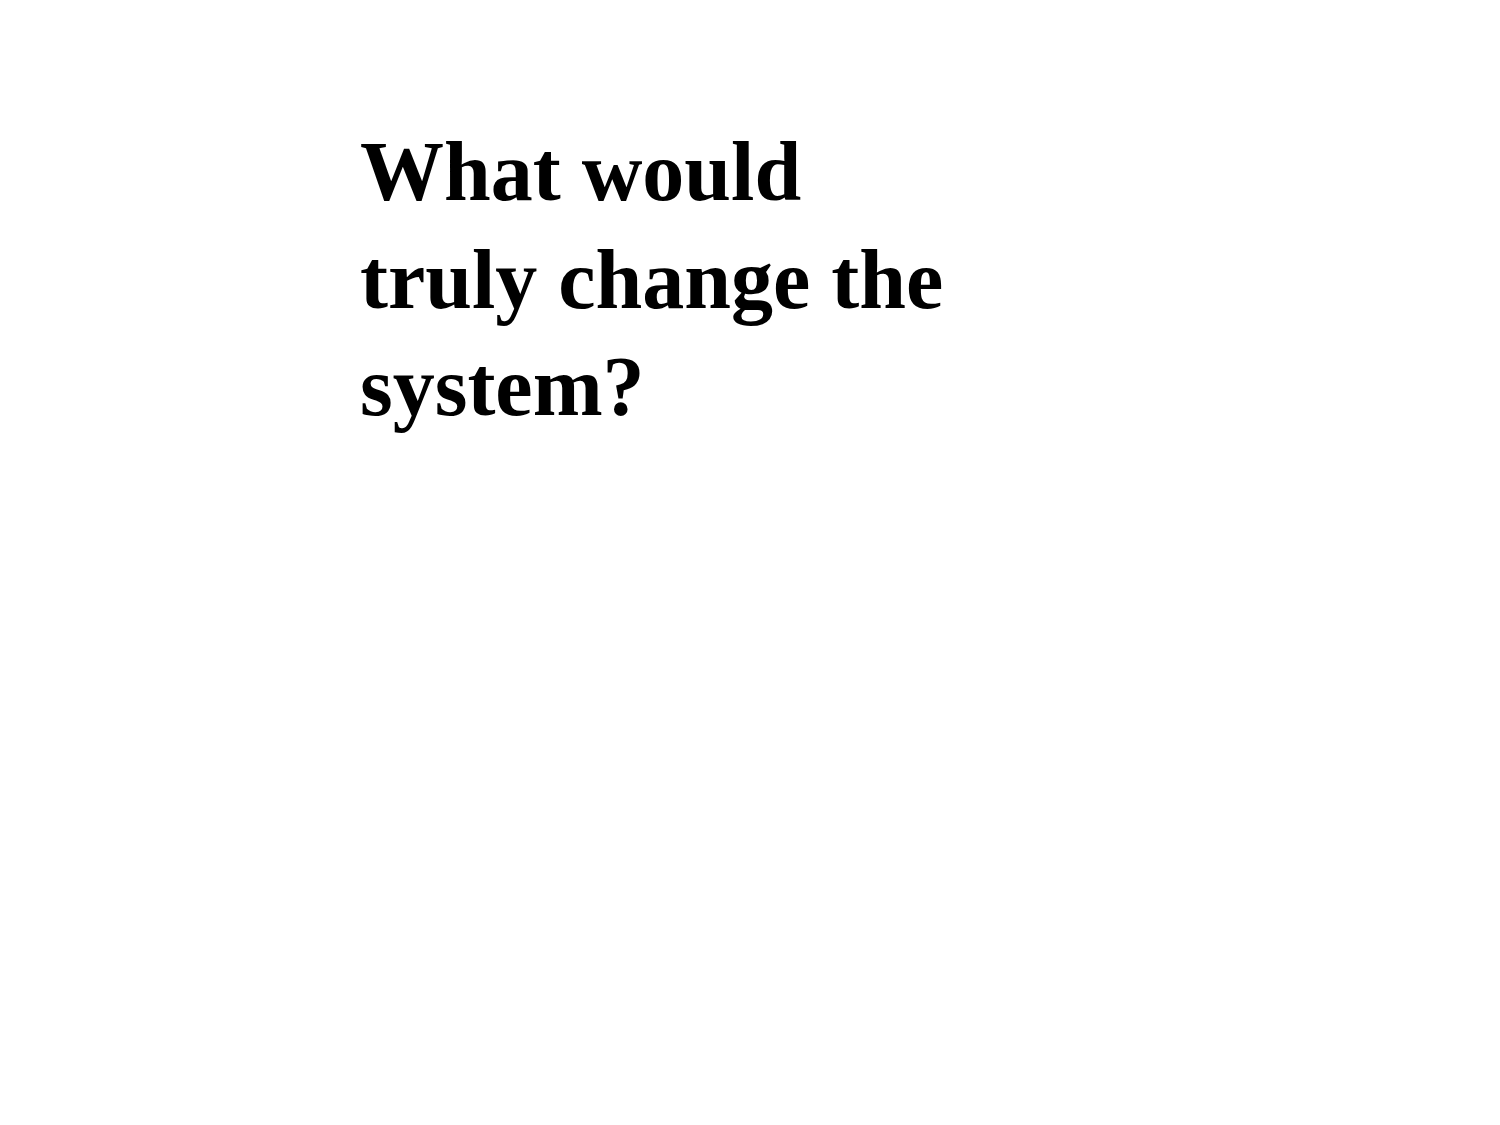What would truly change the system?